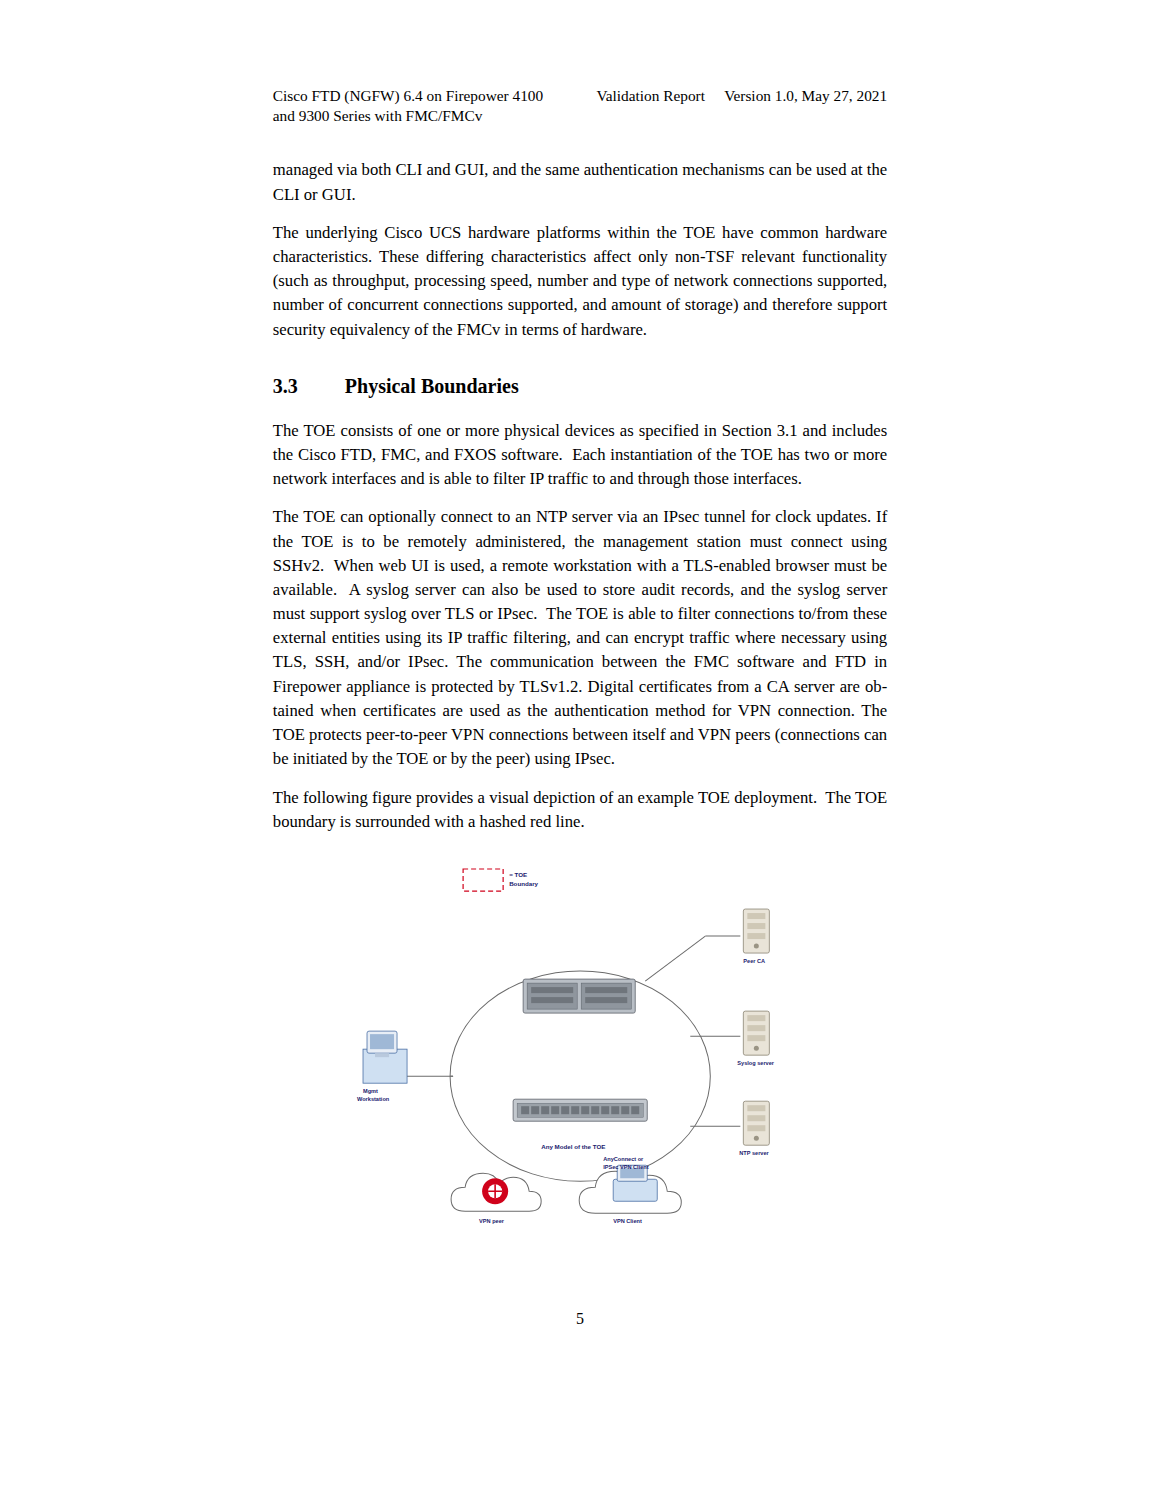| Cisco FTD (NGFW) 6.4 on Firepower 4100 and 9300 Series with FMC/FMCv | Validation Report | Version 1.0, May 27, 2021 |
managed via both CLI and GUI, and the same authentication mechanisms can be used at the CLI or GUI.
The underlying Cisco UCS hardware platforms within the TOE have common hardware characteristics. These differing characteristics affect only non-TSF relevant functionality (such as throughput, processing speed, number and type of network connections supported, number of concurrent connections supported, and amount of storage) and therefore support security equivalency of the FMCv in terms of hardware.
3.3 Physical Boundaries
The TOE consists of one or more physical devices as specified in Section 3.1 and includes the Cisco FTD, FMC, and FXOS software. Each instantiation of the TOE has two or more network interfaces and is able to filter IP traffic to and through those interfaces.
The TOE can optionally connect to an NTP server via an IPsec tunnel for clock updates. If the TOE is to be remotely administered, the management station must connect using SSHv2. When web UI is used, a remote workstation with a TLS-enabled browser must be available. A syslog server can also be used to store audit records, and the syslog server must support syslog over TLS or IPsec. The TOE is able to filter connections to/from these external entities using its IP traffic filtering, and can encrypt traffic where necessary using TLS, SSH, and/or IPsec. The communication between the FMC software and FTD in Firepower appliance is protected by TLSv1.2. Digital certificates from a CA server are obtained when certificates are used as the authentication method for VPN connection. The TOE protects peer-to-peer VPN connections between itself and VPN peers (connections can be initiated by the TOE or by the peer) using IPsec.
The following figure provides a visual depiction of an example TOE deployment. The TOE boundary is surrounded with a hashed red line.
= TOE Boundary Mgmt Workstation Any Model of the TOE Peer CA Syslog server NTP server VPN peer AnyConnect or IPSec VPN Client VPN Client
5